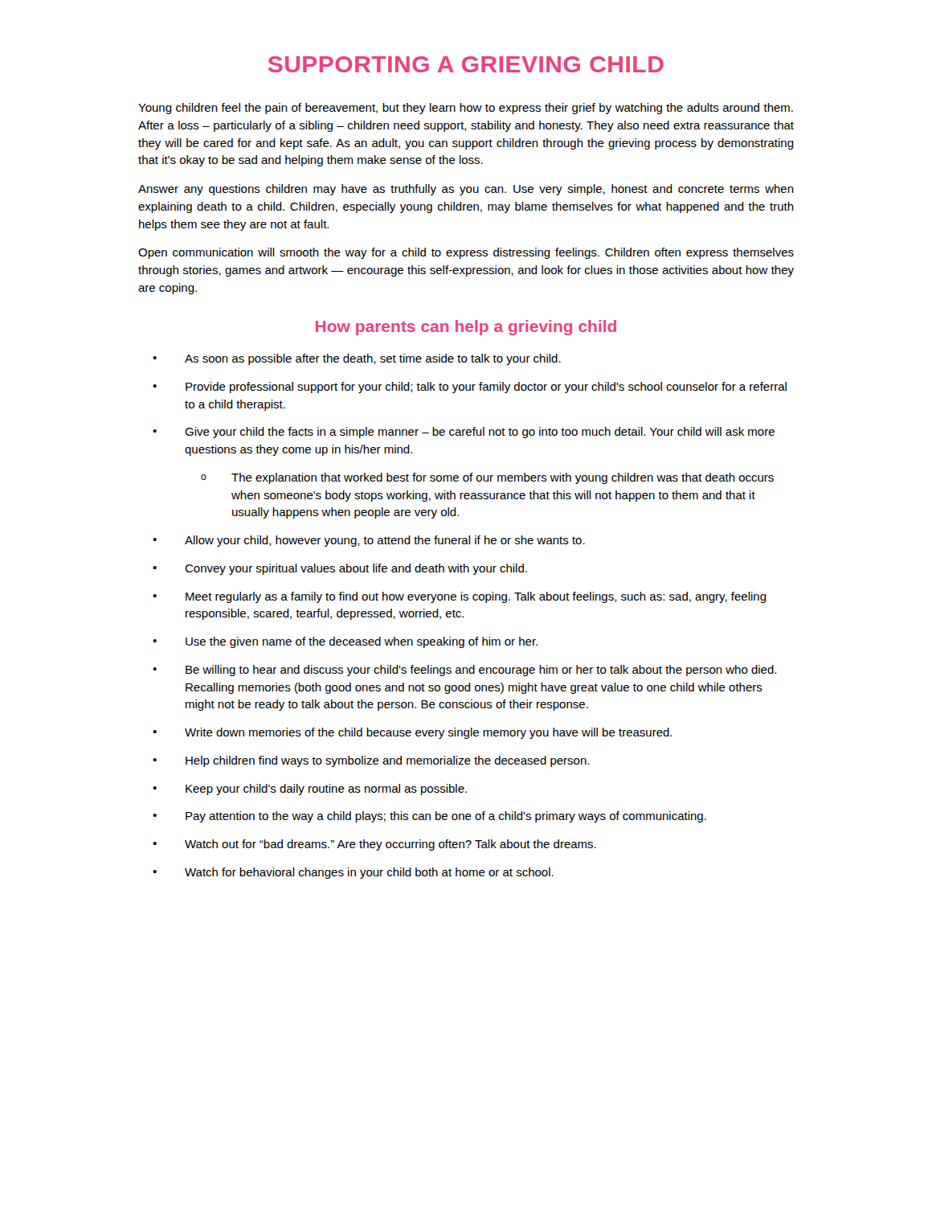SUPPORTING A GRIEVING CHILD
Young children feel the pain of bereavement, but they learn how to express their grief by watching the adults around them. After a loss – particularly of a sibling – children need support, stability and honesty. They also need extra reassurance that they will be cared for and kept safe. As an adult, you can support children through the grieving process by demonstrating that it's okay to be sad and helping them make sense of the loss.
Answer any questions children may have as truthfully as you can. Use very simple, honest and concrete terms when explaining death to a child. Children, especially young children, may blame themselves for what happened and the truth helps them see they are not at fault.
Open communication will smooth the way for a child to express distressing feelings. Children often express themselves through stories, games and artwork — encourage this self-expression, and look for clues in those activities about how they are coping.
How parents can help a grieving child
As soon as possible after the death, set time aside to talk to your child.
Provide professional support for your child; talk to your family doctor or your child's school counselor for a referral to a child therapist.
Give your child the facts in a simple manner – be careful not to go into too much detail. Your child will ask more questions as they come up in his/her mind.
The explanation that worked best for some of our members with young children was that death occurs when someone's body stops working, with reassurance that this will not happen to them and that it usually happens when people are very old.
Allow your child, however young, to attend the funeral if he or she wants to.
Convey your spiritual values about life and death with your child.
Meet regularly as a family to find out how everyone is coping. Talk about feelings, such as: sad, angry, feeling responsible, scared, tearful, depressed, worried, etc.
Use the given name of the deceased when speaking of him or her.
Be willing to hear and discuss your child's feelings and encourage him or her to talk about the person who died. Recalling memories (both good ones and not so good ones) might have great value to one child while others might not be ready to talk about the person. Be conscious of their response.
Write down memories of the child because every single memory you have will be treasured.
Help children find ways to symbolize and memorialize the deceased person.
Keep your child's daily routine as normal as possible.
Pay attention to the way a child plays; this can be one of a child's primary ways of communicating.
Watch out for “bad dreams.” Are they occurring often? Talk about the dreams.
Watch for behavioral changes in your child both at home or at school.